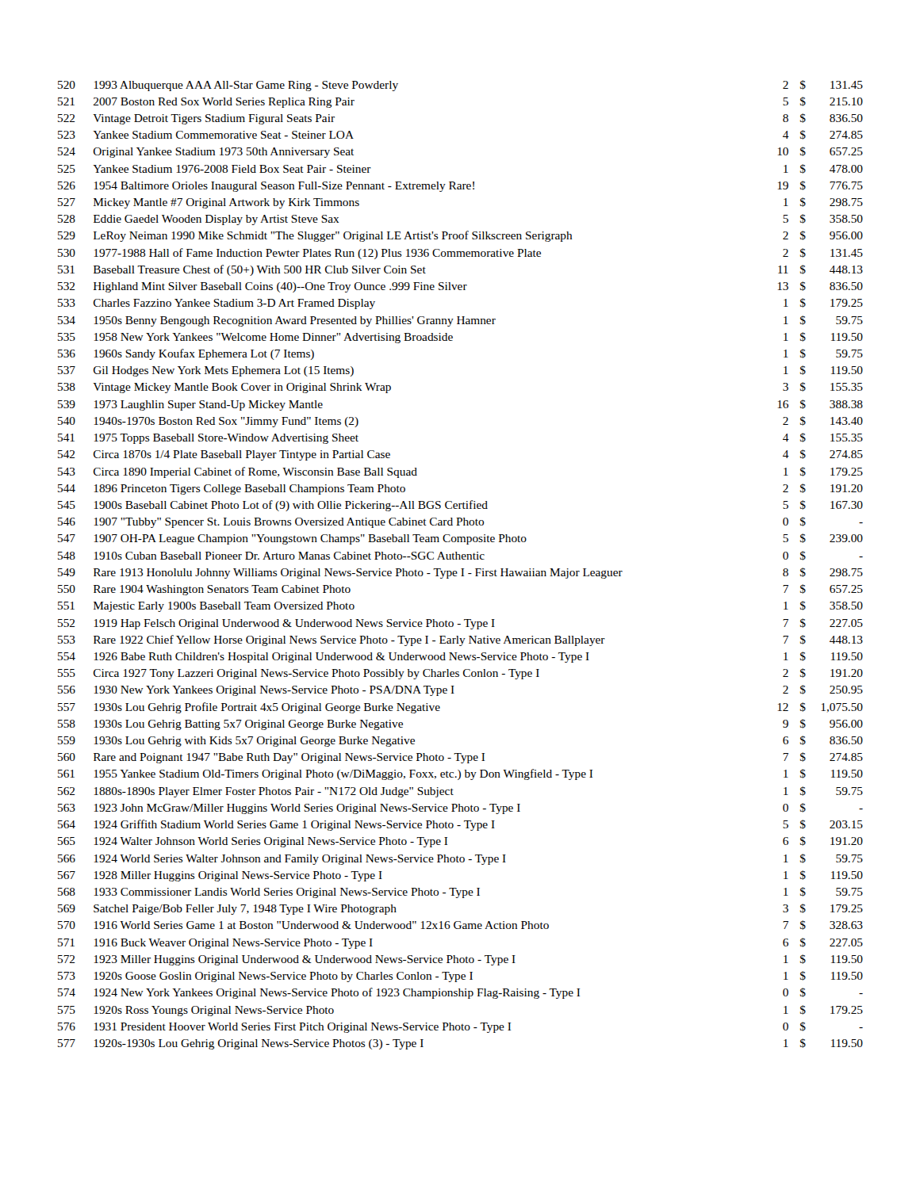| 520 | 1993 Albuquerque AAA All-Star Game Ring - Steve Powderly | 2 | $ | 131.45 |
| 521 | 2007 Boston Red Sox World Series Replica Ring Pair | 5 | $ | 215.10 |
| 522 | Vintage Detroit Tigers Stadium Figural Seats Pair | 8 | $ | 836.50 |
| 523 | Yankee Stadium Commemorative Seat - Steiner LOA | 4 | $ | 274.85 |
| 524 | Original Yankee Stadium 1973 50th Anniversary Seat | 10 | $ | 657.25 |
| 525 | Yankee Stadium 1976-2008 Field Box Seat Pair - Steiner | 1 | $ | 478.00 |
| 526 | 1954 Baltimore Orioles Inaugural Season Full-Size Pennant - Extremely Rare! | 19 | $ | 776.75 |
| 527 | Mickey Mantle #7 Original Artwork by Kirk Timmons | 1 | $ | 298.75 |
| 528 | Eddie Gaedel Wooden Display by Artist Steve Sax | 5 | $ | 358.50 |
| 529 | LeRoy Neiman 1990 Mike Schmidt "The Slugger" Original LE Artist's Proof Silkscreen Serigraph | 2 | $ | 956.00 |
| 530 | 1977-1988 Hall of Fame Induction Pewter Plates Run (12) Plus 1936 Commemorative Plate | 2 | $ | 131.45 |
| 531 | Baseball Treasure Chest of (50+) With 500 HR Club Silver Coin Set | 11 | $ | 448.13 |
| 532 | Highland Mint Silver Baseball Coins (40)--One Troy Ounce .999 Fine Silver | 13 | $ | 836.50 |
| 533 | Charles Fazzino Yankee Stadium 3-D Art Framed Display | 1 | $ | 179.25 |
| 534 | 1950s Benny Bengough Recognition Award Presented by Phillies' Granny Hamner | 1 | $ | 59.75 |
| 535 | 1958 New York Yankees "Welcome Home Dinner" Advertising Broadside | 1 | $ | 119.50 |
| 536 | 1960s Sandy Koufax Ephemera Lot (7 Items) | 1 | $ | 59.75 |
| 537 | Gil Hodges New York Mets Ephemera Lot (15 Items) | 1 | $ | 119.50 |
| 538 | Vintage Mickey Mantle Book Cover in Original Shrink Wrap | 3 | $ | 155.35 |
| 539 | 1973 Laughlin Super Stand-Up Mickey Mantle | 16 | $ | 388.38 |
| 540 | 1940s-1970s Boston Red Sox "Jimmy Fund" Items (2) | 2 | $ | 143.40 |
| 541 | 1975 Topps Baseball Store-Window Advertising Sheet | 4 | $ | 155.35 |
| 542 | Circa 1870s 1/4 Plate Baseball Player Tintype in Partial Case | 4 | $ | 274.85 |
| 543 | Circa 1890 Imperial Cabinet of Rome, Wisconsin Base Ball Squad | 1 | $ | 179.25 |
| 544 | 1896 Princeton Tigers College Baseball Champions Team Photo | 2 | $ | 191.20 |
| 545 | 1900s Baseball Cabinet Photo Lot of (9) with Ollie Pickering--All BGS Certified | 5 | $ | 167.30 |
| 546 | 1907 "Tubby" Spencer St. Louis Browns Oversized Antique Cabinet Card Photo | 0 | $ | - |
| 547 | 1907 OH-PA League Champion "Youngstown Champs" Baseball Team Composite Photo | 5 | $ | 239.00 |
| 548 | 1910s Cuban Baseball Pioneer Dr. Arturo Manas Cabinet Photo--SGC Authentic | 0 | $ | - |
| 549 | Rare 1913 Honolulu Johnny Williams Original News-Service Photo - Type I - First Hawaiian Major Leaguer | 8 | $ | 298.75 |
| 550 | Rare 1904 Washington Senators Team Cabinet Photo | 7 | $ | 657.25 |
| 551 | Majestic Early 1900s Baseball Team Oversized Photo | 1 | $ | 358.50 |
| 552 | 1919 Hap Felsch Original Underwood & Underwood News Service Photo - Type I | 7 | $ | 227.05 |
| 553 | Rare 1922 Chief Yellow Horse Original News Service Photo - Type I - Early Native American Ballplayer | 7 | $ | 448.13 |
| 554 | 1926 Babe Ruth Children's Hospital Original Underwood & Underwood News-Service Photo - Type I | 1 | $ | 119.50 |
| 555 | Circa 1927 Tony Lazzeri Original News-Service Photo Possibly by Charles Conlon - Type I | 2 | $ | 191.20 |
| 556 | 1930 New York Yankees Original News-Service Photo - PSA/DNA Type I | 2 | $ | 250.95 |
| 557 | 1930s Lou Gehrig Profile Portrait 4x5 Original George Burke Negative | 12 | $ | 1,075.50 |
| 558 | 1930s Lou Gehrig Batting 5x7 Original George Burke Negative | 9 | $ | 956.00 |
| 559 | 1930s Lou Gehrig with Kids 5x7 Original George Burke Negative | 6 | $ | 836.50 |
| 560 | Rare and Poignant 1947 "Babe Ruth Day" Original News-Service Photo - Type I | 7 | $ | 274.85 |
| 561 | 1955 Yankee Stadium Old-Timers Original Photo (w/DiMaggio, Foxx, etc.) by Don Wingfield - Type I | 1 | $ | 119.50 |
| 562 | 1880s-1890s Player Elmer Foster Photos Pair - "N172 Old Judge" Subject | 1 | $ | 59.75 |
| 563 | 1923 John McGraw/Miller Huggins World Series Original News-Service Photo - Type I | 0 | $ | - |
| 564 | 1924 Griffith Stadium World Series Game 1 Original News-Service Photo - Type I | 5 | $ | 203.15 |
| 565 | 1924 Walter Johnson World Series Original News-Service Photo - Type I | 6 | $ | 191.20 |
| 566 | 1924 World Series Walter Johnson and Family Original News-Service Photo - Type I | 1 | $ | 59.75 |
| 567 | 1928 Miller Huggins Original News-Service Photo - Type I | 1 | $ | 119.50 |
| 568 | 1933 Commissioner Landis World Series Original News-Service Photo - Type I | 1 | $ | 59.75 |
| 569 | Satchel Paige/Bob Feller July 7, 1948 Type I Wire Photograph | 3 | $ | 179.25 |
| 570 | 1916 World Series Game 1 at Boston "Underwood & Underwood" 12x16 Game Action Photo | 7 | $ | 328.63 |
| 571 | 1916 Buck Weaver Original News-Service Photo - Type I | 6 | $ | 227.05 |
| 572 | 1923 Miller Huggins Original Underwood & Underwood News-Service Photo - Type I | 1 | $ | 119.50 |
| 573 | 1920s Goose Goslin Original News-Service Photo by Charles Conlon - Type I | 1 | $ | 119.50 |
| 574 | 1924 New York Yankees Original News-Service Photo of 1923 Championship Flag-Raising - Type I | 0 | $ | - |
| 575 | 1920s Ross Youngs Original News-Service Photo | 1 | $ | 179.25 |
| 576 | 1931 President Hoover World Series First Pitch Original News-Service Photo - Type I | 0 | $ | - |
| 577 | 1920s-1930s Lou Gehrig Original News-Service Photos (3) - Type I | 1 | $ | 119.50 |